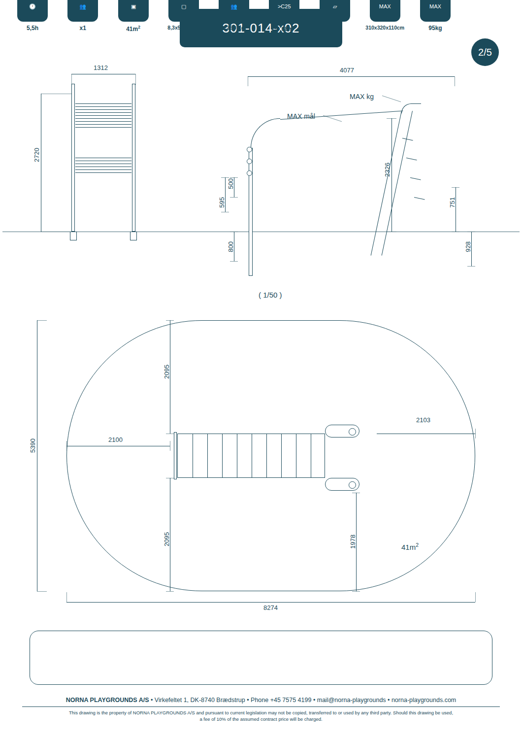301-014-x02
2/5
1312
2720
4077
MAX kg
MAX mål
2326
500
595
800
751
928
( 1/50 )
41m2
8274
5390
2095
2095
2100
2103
1978
🕐
5,5h
👥
x1
▣
41m2
▢
8,3x5,3x2,8m
👥
~289 kg
>C25
~0,18m3
▱
MAX
310x320x110cm
MAX
95kg
NORNA PLAYGROUNDS A/S • Virkefeltet 1, DK-8740 Brædstrup • Phone +45 7575 4199 • mail@norna-playgrounds • norna-playgrounds.com
This drawing is the property of NORNA PLAYGROUNDS A/S and pursuant to current legislation may not be copied, transferred to or used by any third party. Should this drawing be used,
a fee of 10% of the assumed contract price will be charged.